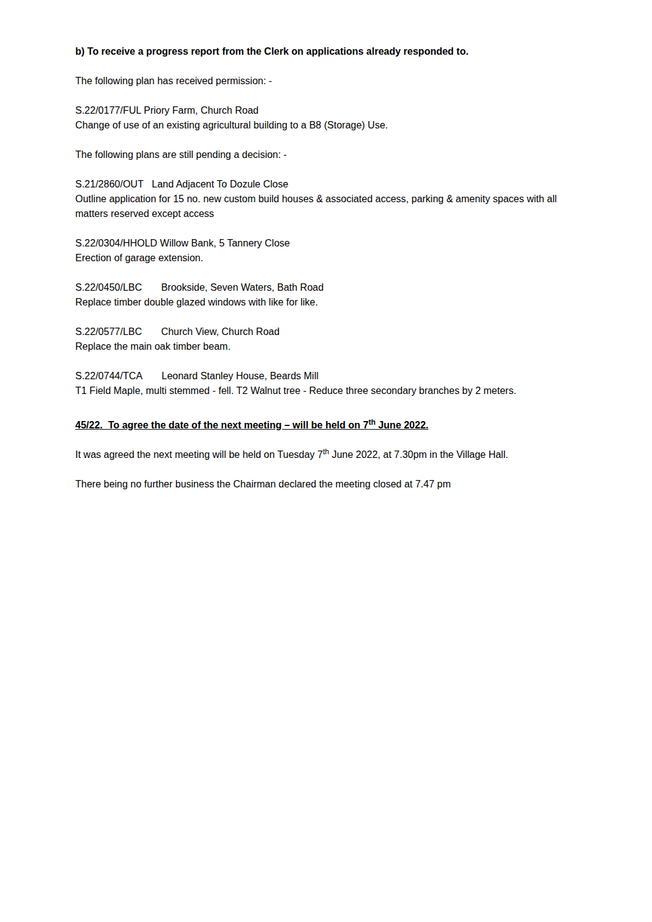b) To receive a progress report from the Clerk on applications already responded to.
The following plan has received permission: -
S.22/0177/FUL Priory Farm, Church Road
Change of use of an existing agricultural building to a B8 (Storage) Use.
The following plans are still pending a decision: -
S.21/2860/OUT Land Adjacent To Dozule Close
Outline application for 15 no. new custom build houses & associated access, parking & amenity spaces with all matters reserved except access
S.22/0304/HHOLD Willow Bank, 5 Tannery Close
Erection of garage extension.
S.22/0450/LBC Brookside, Seven Waters, Bath Road
Replace timber double glazed windows with like for like.
S.22/0577/LBC Church View, Church Road
Replace the main oak timber beam.
S.22/0744/TCA Leonard Stanley House, Beards Mill
T1 Field Maple, multi stemmed - fell. T2 Walnut tree - Reduce three secondary branches by 2 meters.
45/22. To agree the date of the next meeting – will be held on 7th June 2022.
It was agreed the next meeting will be held on Tuesday 7th June 2022, at 7.30pm in the Village Hall.
There being no further business the Chairman declared the meeting closed at 7.47 pm